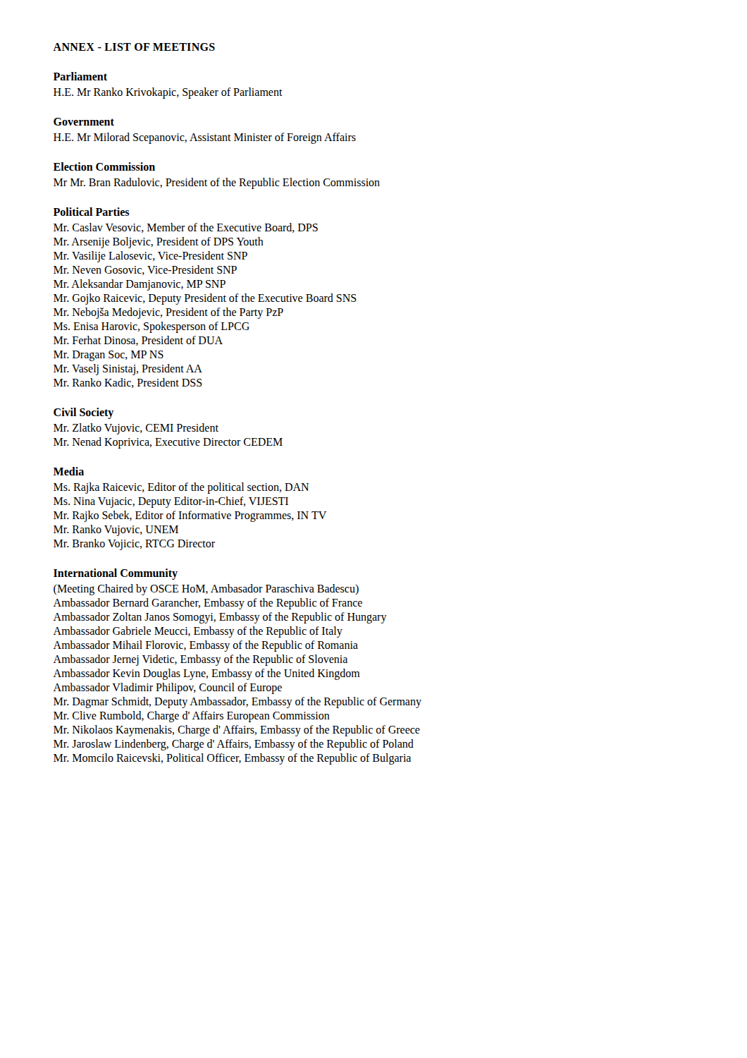ANNEX - LIST OF MEETINGS
Parliament
H.E. Mr Ranko Krivokapic, Speaker of Parliament
Government
H.E. Mr Milorad Scepanovic, Assistant Minister of Foreign Affairs
Election Commission
Mr Mr. Bran Radulovic, President of the Republic Election Commission
Political Parties
Mr. Caslav Vesovic, Member of the Executive Board, DPS
Mr. Arsenije Boljevic, President of DPS Youth
Mr. Vasilije Lalosevic, Vice-President SNP
Mr. Neven Gosovic, Vice-President SNP
Mr. Aleksandar Damjanovic, MP SNP
Mr. Gojko Raicevic, Deputy President of the Executive Board SNS
Mr. Nebojša Medojevic, President of the Party PzP
Ms. Enisa Harovic, Spokesperson of LPCG
Mr. Ferhat Dinosa, President of DUA
Mr. Dragan Soc, MP NS
Mr. Vaselj Sinistaj, President AA
Mr. Ranko Kadic, President DSS
Civil Society
Mr. Zlatko Vujovic, CEMI President
Mr. Nenad Koprivica, Executive Director CEDEM
Media
Ms. Rajka Raicevic, Editor of the political section, DAN
Ms. Nina Vujacic, Deputy Editor-in-Chief, VIJESTI
Mr. Rajko Sebek, Editor of Informative Programmes, IN TV
Mr. Ranko Vujovic, UNEM
Mr. Branko Vojicic, RTCG Director
International Community
(Meeting Chaired by OSCE HoM, Ambasador Paraschiva Badescu)
Ambassador Bernard Garancher, Embassy of the Republic of France
Ambassador Zoltan Janos Somogyi, Embassy of the Republic of Hungary
Ambassador Gabriele Meucci, Embassy of the Republic of Italy
Ambassador Mihail Florovic, Embassy of the Republic of Romania
Ambassador Jernej Videtic, Embassy of the Republic of Slovenia
Ambassador Kevin Douglas Lyne, Embassy of the United Kingdom
Ambassador Vladimir Philipov, Council of Europe
Mr. Dagmar Schmidt, Deputy Ambassador, Embassy of the Republic of Germany
Mr. Clive Rumbold, Charge d' Affairs European Commission
Mr. Nikolaos Kaymenakis, Charge d' Affairs, Embassy of the Republic of Greece
Mr. Jaroslaw Lindenberg, Charge d' Affairs, Embassy of the Republic of Poland
Mr. Momcilo Raicevski, Political Officer, Embassy of the Republic of Bulgaria